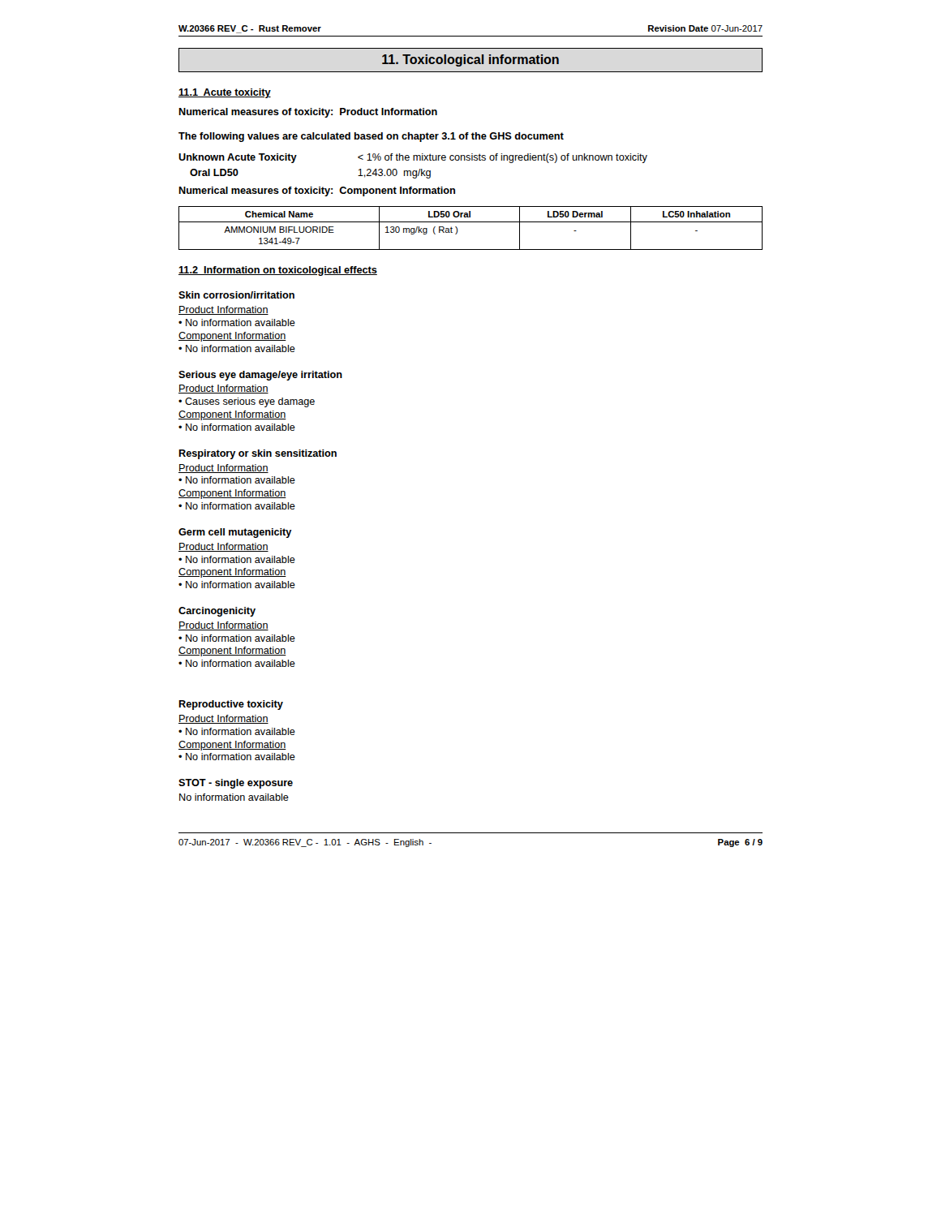W.20366 REV_C - Rust Remover
Revision Date 07-Jun-2017
11. Toxicological information
11.1 Acute toxicity
Numerical measures of toxicity: Product Information
The following values are calculated based on chapter 3.1 of the GHS document
Unknown Acute Toxicity
< 1% of the mixture consists of ingredient(s) of unknown toxicity
Oral LD50
1,243.00 mg/kg
Numerical measures of toxicity: Component Information
| Chemical Name | LD50 Oral | LD50 Dermal | LC50 Inhalation |
| --- | --- | --- | --- |
| AMMONIUM BIFLUORIDE 1341-49-7 | 130 mg/kg ( Rat ) | - | - |
11.2 Information on toxicological effects
Skin corrosion/irritation
Product Information
No information available
Component Information
No information available
Serious eye damage/eye irritation
Product Information
Causes serious eye damage
Component Information
No information available
Respiratory or skin sensitization
Product Information
No information available
Component Information
No information available
Germ cell mutagenicity
Product Information
No information available
Component Information
No information available
Carcinogenicity
Product Information
No information available
Component Information
No information available
Reproductive toxicity
Product Information
No information available
Component Information
No information available
STOT - single exposure
No information available
07-Jun-2017 - W.20366 REV_C - 1.01 - AGHS - English -
Page 6 / 9